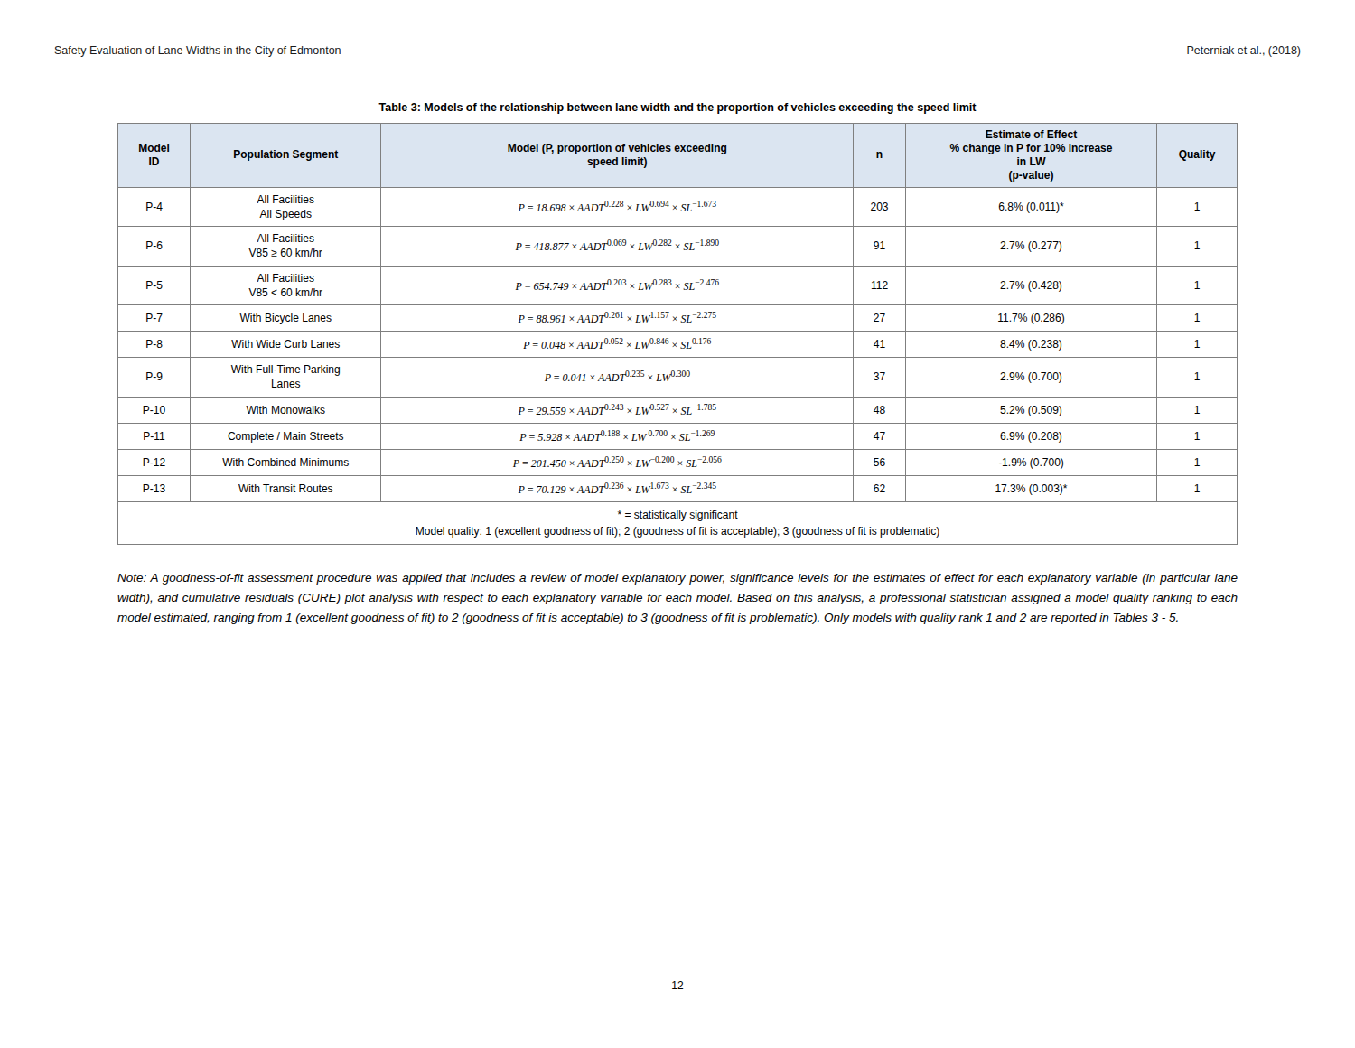Safety Evaluation of Lane Widths in the City of Edmonton
Peterniak et al., (2018)
Table 3: Models of the relationship between lane width and the proportion of vehicles exceeding the speed limit
| Model ID | Population Segment | Model (P, proportion of vehicles exceeding speed limit) | n | Estimate of Effect % change in P for 10% increase in LW (p-value) | Quality |
| --- | --- | --- | --- | --- | --- |
| P-4 | All Facilities All Speeds | P = 18.698 × AADT 0.228 × LW 0.694 × SL −1.673 | 203 | 6.8% (0.011)* | 1 |
| P-6 | All Facilities V85 ≥ 60 km/hr | P = 418.877 × AADT 0.069 × LW 0.282 × SL −1.890 | 91 | 2.7% (0.277) | 1 |
| P-5 | All Facilities V85 < 60 km/hr | P = 654.749 × AADT 0.203 × LW 0.283 × SL −2.476 | 112 | 2.7% (0.428) | 1 |
| P-7 | With Bicycle Lanes | P = 88.961 × AADT 0.261 × LW 1.157 × SL −2.275 | 27 | 11.7% (0.286) | 1 |
| P-8 | With Wide Curb Lanes | P = 0.048 × AADT 0.052 × LW 0.846 × SL 0.176 | 41 | 8.4% (0.238) | 1 |
| P-9 | With Full-Time Parking Lanes | P = 0.041 × AADT 0.235 × LW 0.300 | 37 | 2.9% (0.700) | 1 |
| P-10 | With Monowalks | P = 29.559 × AADT 0.243 × LW 0.527 × SL −1.785 | 48 | 5.2% (0.509) | 1 |
| P-11 | Complete / Main Streets | P = 5.928 × AADT 0.188 × LW 0.700 × SL −1.269 | 47 | 6.9% (0.208) | 1 |
| P-12 | With Combined Minimums | P = 201.450 × AADT 0.250 × LW −0.200 × SL −2.056 | 56 | -1.9% (0.700) | 1 |
| P-13 | With Transit Routes | P = 70.129 × AADT 0.236 × LW 1.673 × SL −2.345 | 62 | 17.3% (0.003)* | 1 |
| * = statistically significant Model quality: 1 (excellent goodness of fit); 2 (goodness of fit is acceptable); 3 (goodness of fit is problematic) |
Note: A goodness-of-fit assessment procedure was applied that includes a review of model explanatory power, significance levels for the estimates of effect for each explanatory variable (in particular lane width), and cumulative residuals (CURE) plot analysis with respect to each explanatory variable for each model. Based on this analysis, a professional statistician assigned a model quality ranking to each model estimated, ranging from 1 (excellent goodness of fit) to 2 (goodness of fit is acceptable) to 3 (goodness of fit is problematic). Only models with quality rank 1 and 2 are reported in Tables 3 - 5.
12